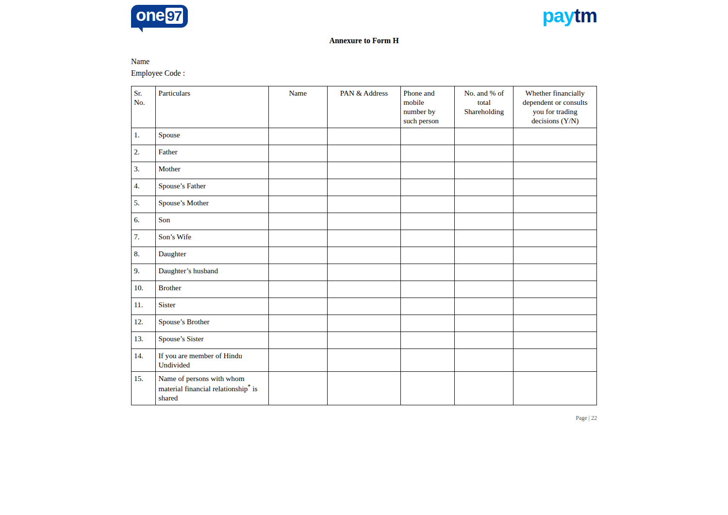one97
pay tm
Annexure to Form H
Name
Employee Code :
| Sr. No. | Particulars | Name | PAN & Address | Phone and mobile number by such person | No. and % of total Shareholding | Whether financially dependent or consults you for trading decisions (Y/N) |
| --- | --- | --- | --- | --- | --- | --- |
| 1. | Spouse | | | | | |
| 2. | Father | | | | | |
| 3. | Mother | | | | | |
| 4. | Spouse’s Father | | | | | |
| 5. | Spouse’s Mother | | | | | |
| 6. | Son | | | | | |
| 7. | Son’s Wife | | | | | |
| 8. | Daughter | | | | | |
| 9. | Daughter’s husband | | | | | |
| 10. | Brother | | | | | |
| 11. | Sister | | | | | |
| 12. | Spouse’s Brother | | | | | |
| 13. | Spouse’s Sister | | | | | |
| 14. | If you are member of Hindu Undivided | | | | | |
| 15. | Name of persons with whom material financial relationship * is shared | | | | | |
Page | 22